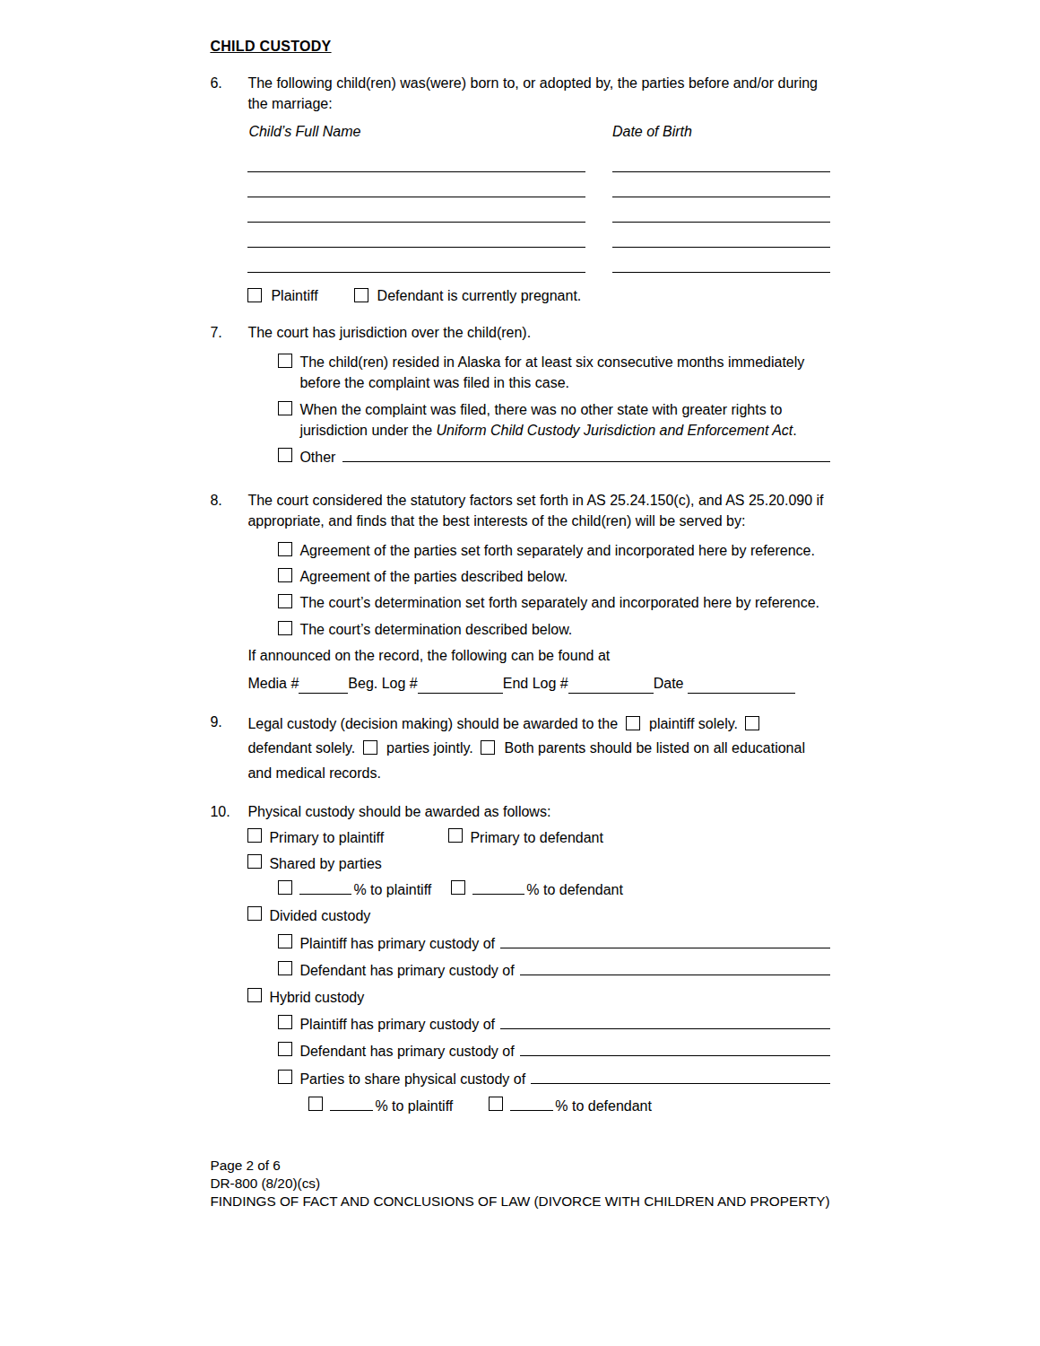CHILD CUSTODY
6.
The following child(ren) was(were) born to, or adopted by, the parties before and/or during the marriage:
| Child’s Full Name | Date of Birth |
| --- | --- |
Plaintiff Defendant is currently pregnant.
7.
The court has jurisdiction over the child(ren).
The child(ren) resided in Alaska for at least six consecutive months immediately before the complaint was filed in this case.
When the complaint was filed, there was no other state with greater rights to jurisdiction under the Uniform Child Custody Jurisdiction and Enforcement Act.
Other
8.
The court considered the statutory factors set forth in AS 25.24.150(c), and AS 25.20.090 if appropriate, and finds that the best interests of the child(ren) will be served by:
Agreement of the parties set forth separately and incorporated here by reference.
Agreement of the parties described below.
The court’s determination set forth separately and incorporated here by reference.
The court’s determination described below.
If announced on the record, the following can be found at
Media # Beg. Log # End Log # Date
9.
Legal custody (decision making) should be awarded to the plaintiff solely. defendant solely. parties jointly. Both parents should be listed on all educational and medical records.
10.
Physical custody should be awarded as follows:
Primary to plaintiff Primary to defendant
Shared by parties
% to plaintiff % to defendant
Divided custody
Plaintiff has primary custody of
Defendant has primary custody of
Hybrid custody
Plaintiff has primary custody of
Defendant has primary custody of
Parties to share physical custody of
% to plaintiff % to defendant
Page 2 of 6
DR-800 (8/20)(cs)
FINDINGS OF FACT AND CONCLUSIONS OF LAW (DIVORCE WITH CHILDREN AND PROPERTY)